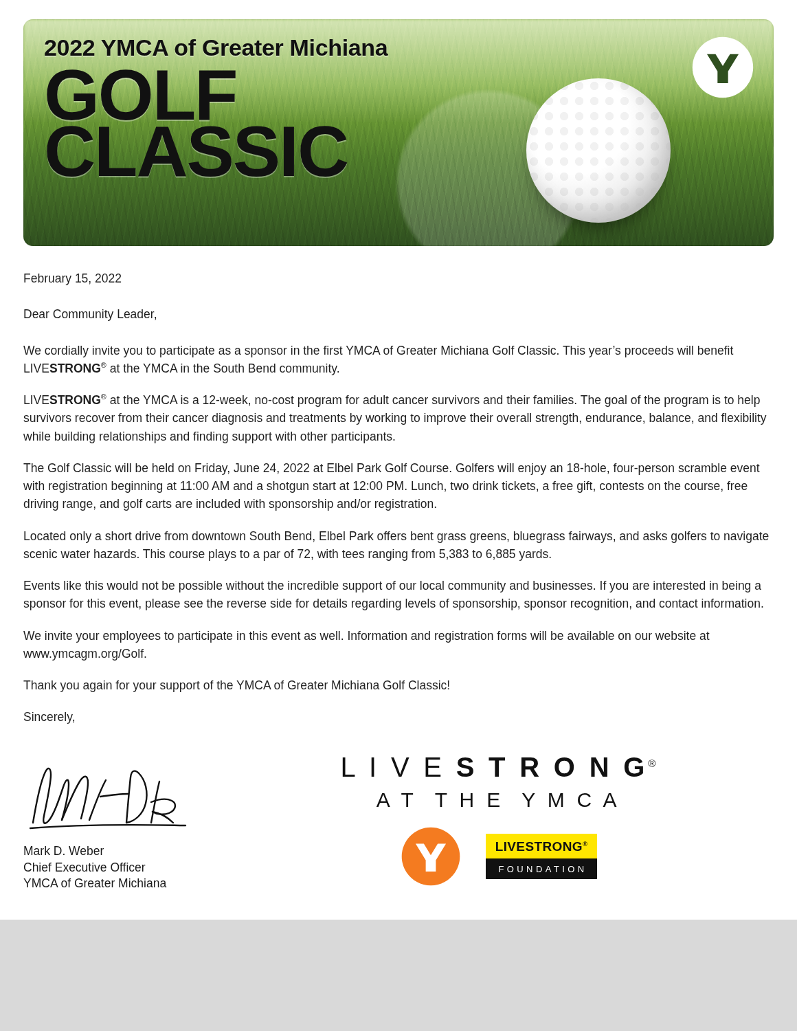2022 YMCA of Greater Michiana Golf Classic
February 15, 2022
Dear Community Leader,
We cordially invite you to participate as a sponsor in the first YMCA of Greater Michiana Golf Classic. This year’s proceeds will benefit LIVESTRONG® at the YMCA in the South Bend community.
LIVESTRONG® at the YMCA is a 12-week, no-cost program for adult cancer survivors and their families. The goal of the program is to help survivors recover from their cancer diagnosis and treatments by working to improve their overall strength, endurance, balance, and flexibility while building relationships and finding support with other participants.
The Golf Classic will be held on Friday, June 24, 2022 at Elbel Park Golf Course. Golfers will enjoy an 18-hole, four-person scramble event with registration beginning at 11:00 AM and a shotgun start at 12:00 PM. Lunch, two drink tickets, a free gift, contests on the course, free driving range, and golf carts are included with sponsorship and/or registration.
Located only a short drive from downtown South Bend, Elbel Park offers bent grass greens, bluegrass fairways, and asks golfers to navigate scenic water hazards. This course plays to a par of 72, with tees ranging from 5,383 to 6,885 yards.
Events like this would not be possible without the incredible support of our local community and businesses. If you are interested in being a sponsor for this event, please see the reverse side for details regarding levels of sponsorship, sponsor recognition, and contact information.
We invite your employees to participate in this event as well. Information and registration forms will be available on our website at www.ymcagm.org/Golf.
Thank you again for your support of the YMCA of Greater Michiana Golf Classic!
Sincerely,
Mark D. Weber
Chief Executive Officer
YMCA of Greater Michiana
L I V E S T R O N G®
A T T H E Y M C A
LIVESTRONG®
FOUNDATION